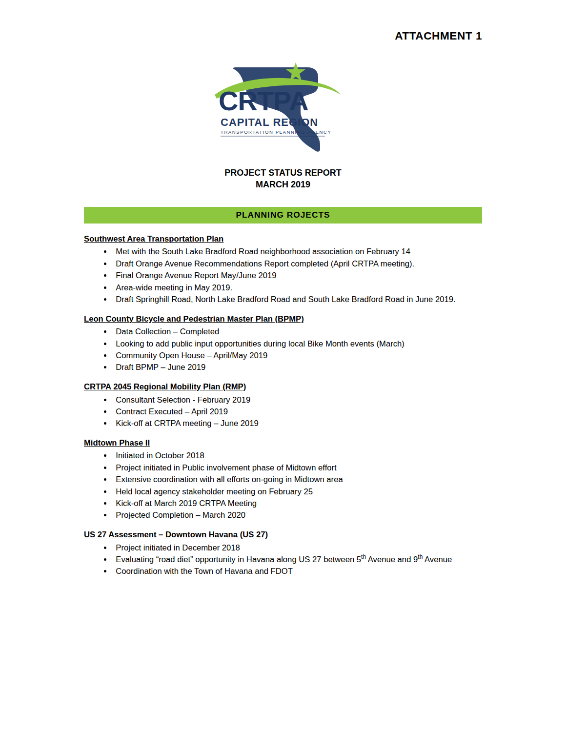ATTACHMENT 1
CRTPA Capital Region Transportation Planning Agency CRTPA CAPITAL REGION TRANSPORTATION PLANNING AGENCY
PROJECT STATUS REPORT
MARCH 2019
PLANNING ROJECTS
Southwest Area Transportation Plan
Met with the South Lake Bradford Road neighborhood association on February 14
Draft Orange Avenue Recommendations Report completed (April CRTPA meeting).
Final Orange Avenue Report May/June 2019
Area-wide meeting in May 2019.
Draft Springhill Road, North Lake Bradford Road and South Lake Bradford Road in June 2019.
Leon County Bicycle and Pedestrian Master Plan (BPMP)
Data Collection – Completed
Looking to add public input opportunities during local Bike Month events (March)
Community Open House – April/May 2019
Draft BPMP – June 2019
CRTPA 2045 Regional Mobility Plan (RMP)
Consultant Selection - February 2019
Contract Executed – April 2019
Kick-off at CRTPA meeting – June 2019
Midtown Phase II
Initiated in October 2018
Project initiated in Public involvement phase of Midtown effort
Extensive coordination with all efforts on-going in Midtown area
Held local agency stakeholder meeting on February 25
Kick-off at March 2019 CRTPA Meeting
Projected Completion – March 2020
US 27 Assessment – Downtown Havana (US 27)
Project initiated in December 2018
Evaluating “road diet” opportunity in Havana along US 27 between 5th Avenue and 9th Avenue
Coordination with the Town of Havana and FDOT